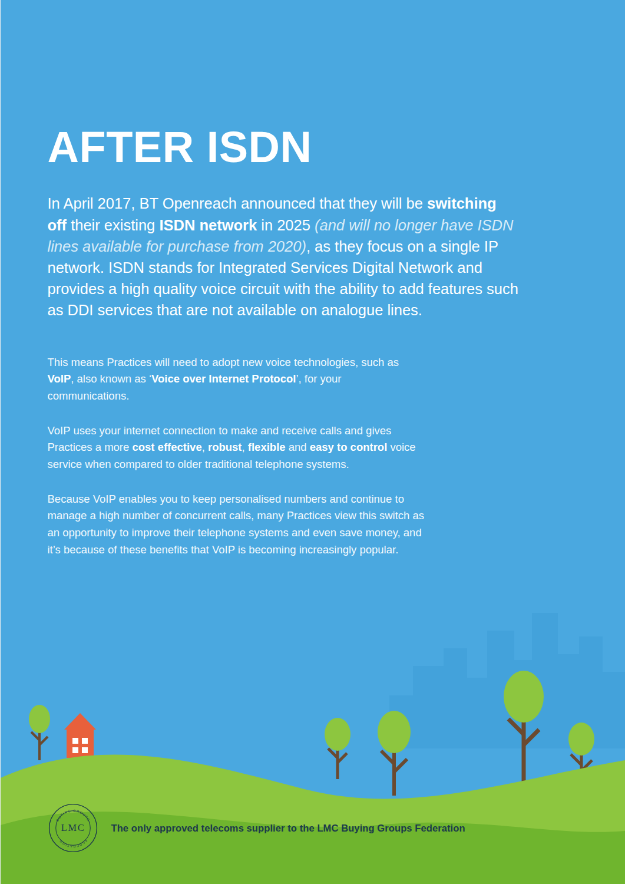After ISDN
In April 2017, BT Openreach announced that they will be switching off their existing ISDN network in 2025 (and will no longer have ISDN lines available for purchase from 2020), as they focus on a single IP network. ISDN stands for Integrated Services Digital Network and provides a high quality voice circuit with the ability to add features such as DDI services that are not available on analogue lines.
This means Practices will need to adopt new voice technologies, such as VoIP, also known as ‘Voice over Internet Protocol’, for your communications.
VoIP uses your internet connection to make and receive calls and gives Practices a more cost effective, robust, flexible and easy to control voice service when compared to older traditional telephone systems.
Because VoIP enables you to keep personalised numbers and continue to manage a high number of concurrent calls, many Practices view this switch as an opportunity to improve their telephone systems and even save money, and it’s because of these benefits that VoIP is becoming increasingly popular.
LMC BUYING GROUPS FEDERATION
The only approved telecoms supplier to the LMC Buying Groups Federation